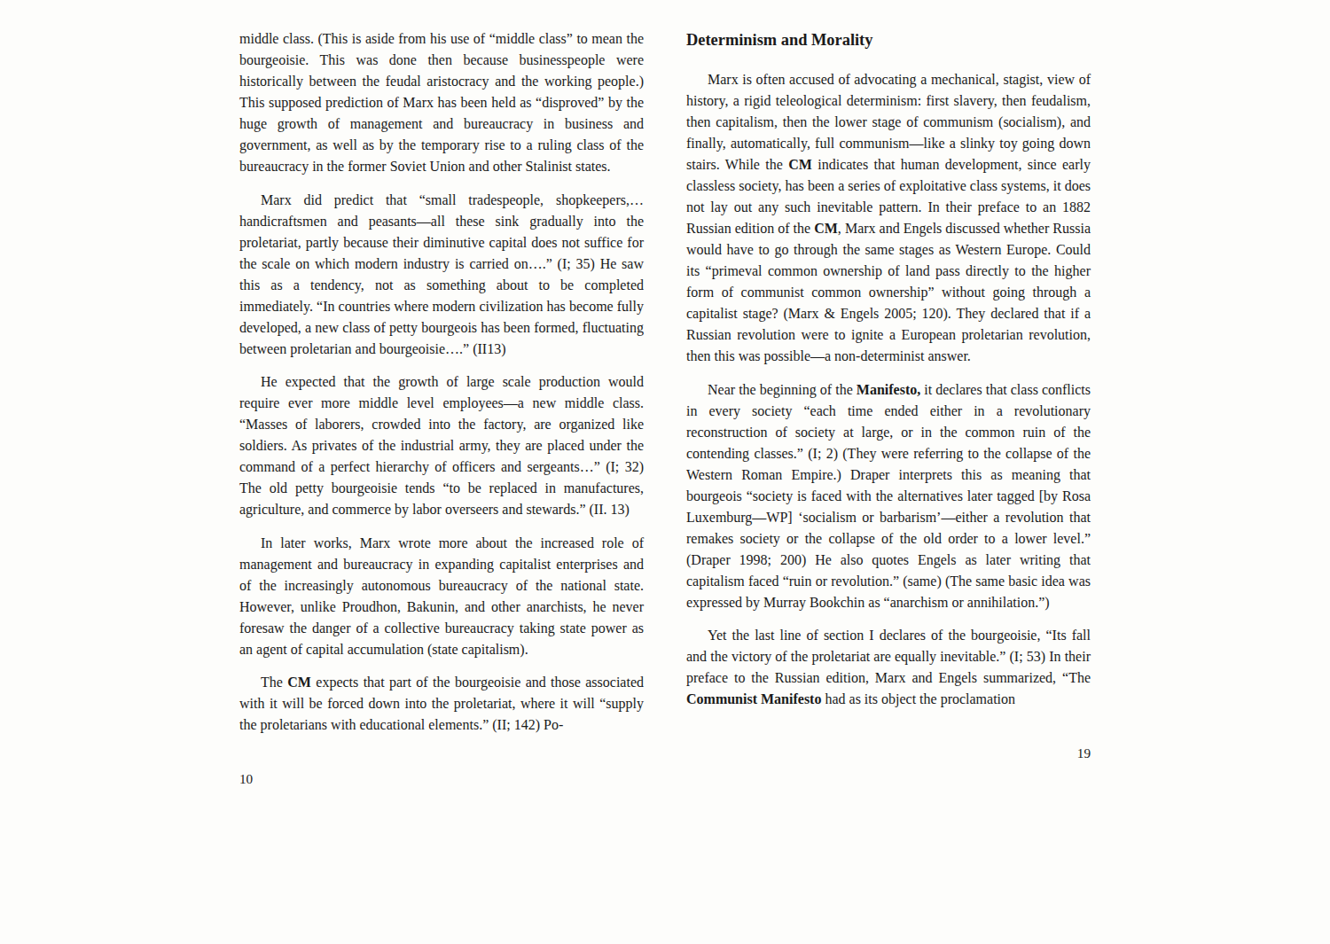middle class. (This is aside from his use of “middle class” to mean the bourgeoisie. This was done then because businesspeople were historically between the feudal aristocracy and the working people.) This supposed prediction of Marx has been held as “disproved” by the huge growth of management and bureaucracy in business and government, as well as by the temporary rise to a ruling class of the bureaucracy in the former Soviet Union and other Stalinist states.
Marx did predict that “small tradespeople, shopkeepers,…handicraftsmen and peasants—all these sink gradually into the proletariat, partly because their diminutive capital does not suffice for the scale on which modern industry is carried on….” (I; 35) He saw this as a tendency, not as something about to be completed immediately. “In countries where modern civilization has become fully developed, a new class of petty bourgeois has been formed, fluctuating between proletarian and bourgeoisie….” (II13)
He expected that the growth of large scale production would require ever more middle level employees—a new middle class. “Masses of laborers, crowded into the factory, are organized like soldiers. As privates of the industrial army, they are placed under the command of a perfect hierarchy of officers and sergeants…” (I; 32) The old petty bourgeoisie tends “to be replaced in manufactures, agriculture, and commerce by labor overseers and stewards.” (II. 13)
In later works, Marx wrote more about the increased role of management and bureaucracy in expanding capitalist enterprises and of the increasingly autonomous bureaucracy of the national state. However, unlike Proudhon, Bakunin, and other anarchists, he never foresaw the danger of a collective bureaucracy taking state power as an agent of capital accumulation (state capitalism).
The CM expects that part of the bourgeoisie and those associated with it will be forced down into the proletariat, where it will “supply the proletarians with educational elements.” (II; 142) Po-
10
Determinism and Morality
Marx is often accused of advocating a mechanical, stagist, view of history, a rigid teleological determinism: first slavery, then feudalism, then capitalism, then the lower stage of communism (socialism), and finally, automatically, full communism—like a slinky toy going down stairs. While the CM indicates that human development, since early classless society, has been a series of exploitative class systems, it does not lay out any such inevitable pattern. In their preface to an 1882 Russian edition of the CM, Marx and Engels discussed whether Russia would have to go through the same stages as Western Europe. Could its “primeval common ownership of land pass directly to the higher form of communist common ownership” without going through a capitalist stage? (Marx & Engels 2005; 120). They declared that if a Russian revolution were to ignite a European proletarian revolution, then this was possible—a non-determinist answer.
Near the beginning of the Manifesto, it declares that class conflicts in every society “each time ended either in a revolutionary reconstruction of society at large, or in the common ruin of the contending classes.” (I; 2) (They were referring to the collapse of the Western Roman Empire.) Draper interprets this as meaning that bourgeois “society is faced with the alternatives later tagged [by Rosa Luxemburg—WP] ‘socialism or barbarism’—either a revolution that remakes society or the collapse of the old order to a lower level.” (Draper 1998; 200) He also quotes Engels as later writing that capitalism faced “ruin or revolution.” (same) (The same basic idea was expressed by Murray Bookchin as “anarchism or annihilation.”)
Yet the last line of section I declares of the bourgeoisie, “Its fall and the victory of the proletariat are equally inevitable.” (I; 53) In their preface to the Russian edition, Marx and Engels summarized, “The Communist Manifesto had as its object the proclamation
19